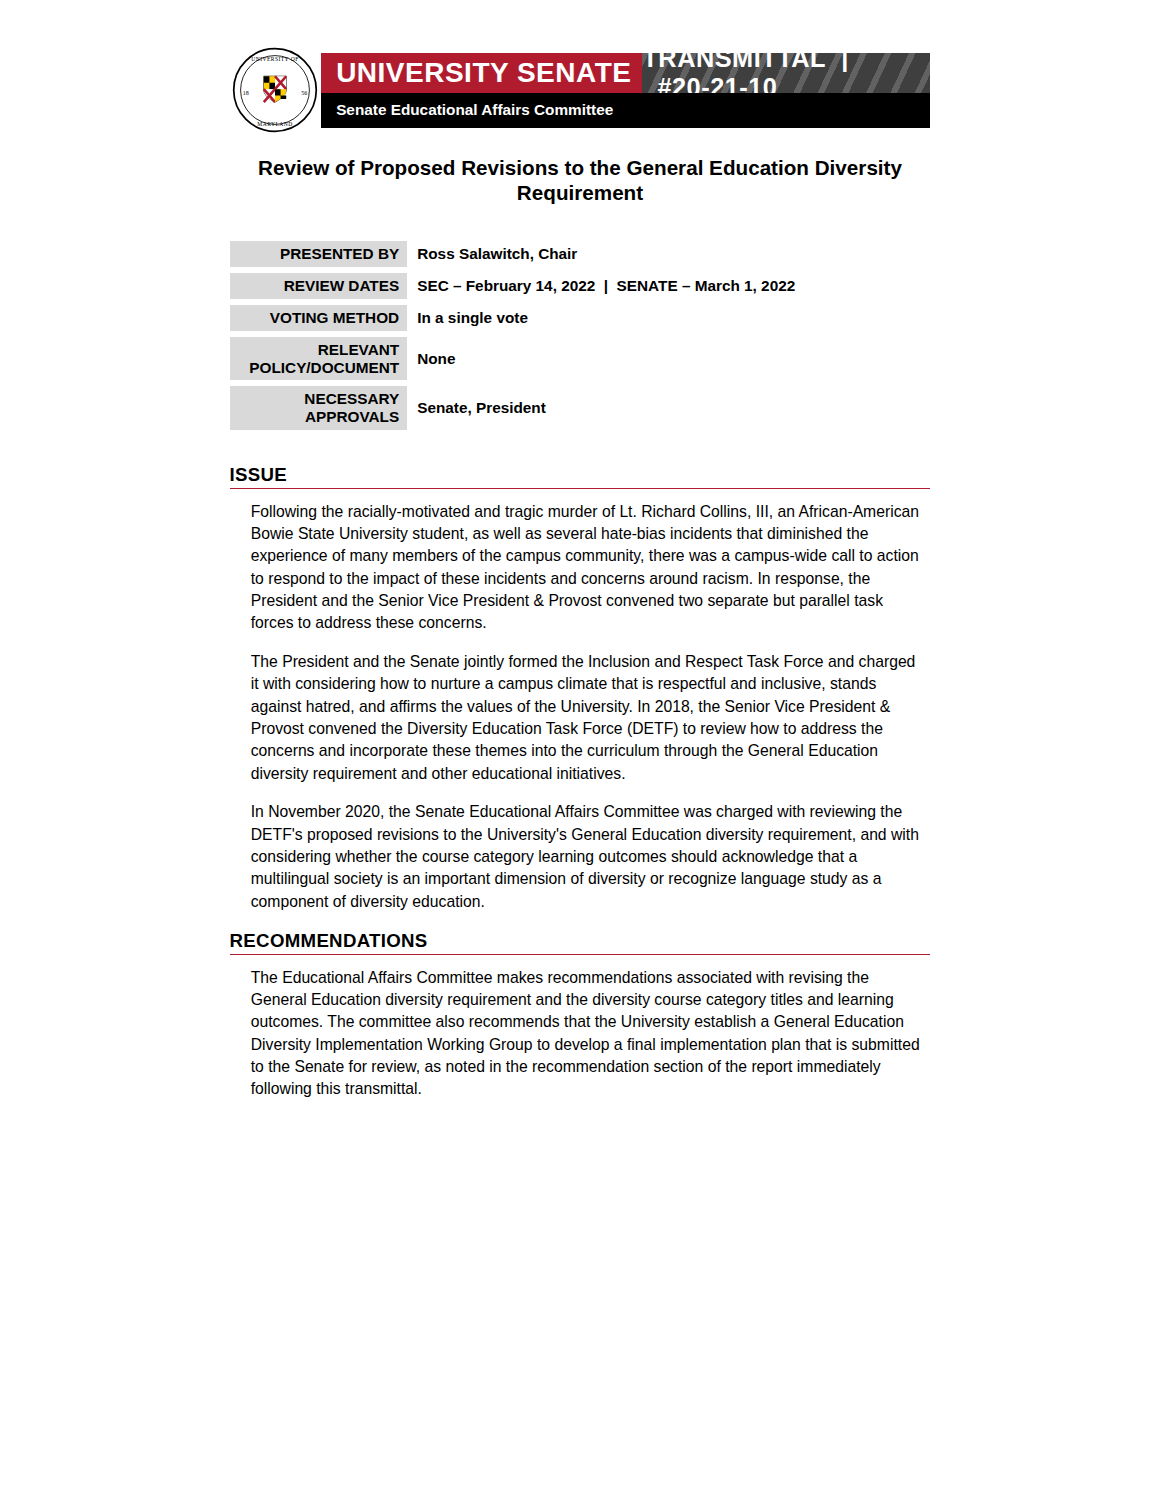UNIVERSITY OF MARYLAND 18 56
UNIVERSITY SENATE
TRANSMITTAL | #20-21-10
Senate Educational Affairs Committee
Review of Proposed Revisions to the General Education Diversity Requirement
| PRESENTED BY | Ross Salawitch, Chair |
| REVIEW DATES | SEC – February 14, 2022 / SENATE – March 1, 2022 |
| VOTING METHOD | In a single vote |
| RELEVANT POLICY/DOCUMENT | None |
| NECESSARY APPROVALS | Senate, President |
ISSUE
Following the racially-motivated and tragic murder of Lt. Richard Collins, III, an African-American Bowie State University student, as well as several hate-bias incidents that diminished the experience of many members of the campus community, there was a campus-wide call to action to respond to the impact of these incidents and concerns around racism. In response, the President and the Senior Vice President & Provost convened two separate but parallel task forces to address these concerns.
The President and the Senate jointly formed the Inclusion and Respect Task Force and charged it with considering how to nurture a campus climate that is respectful and inclusive, stands against hatred, and affirms the values of the University. In 2018, the Senior Vice President & Provost convened the Diversity Education Task Force (DETF) to review how to address the concerns and incorporate these themes into the curriculum through the General Education diversity requirement and other educational initiatives.
In November 2020, the Senate Educational Affairs Committee was charged with reviewing the DETF's proposed revisions to the University's General Education diversity requirement, and with considering whether the course category learning outcomes should acknowledge that a multilingual society is an important dimension of diversity or recognize language study as a component of diversity education.
RECOMMENDATIONS
The Educational Affairs Committee makes recommendations associated with revising the General Education diversity requirement and the diversity course category titles and learning outcomes. The committee also recommends that the University establish a General Education Diversity Implementation Working Group to develop a final implementation plan that is submitted to the Senate for review, as noted in the recommendation section of the report immediately following this transmittal.